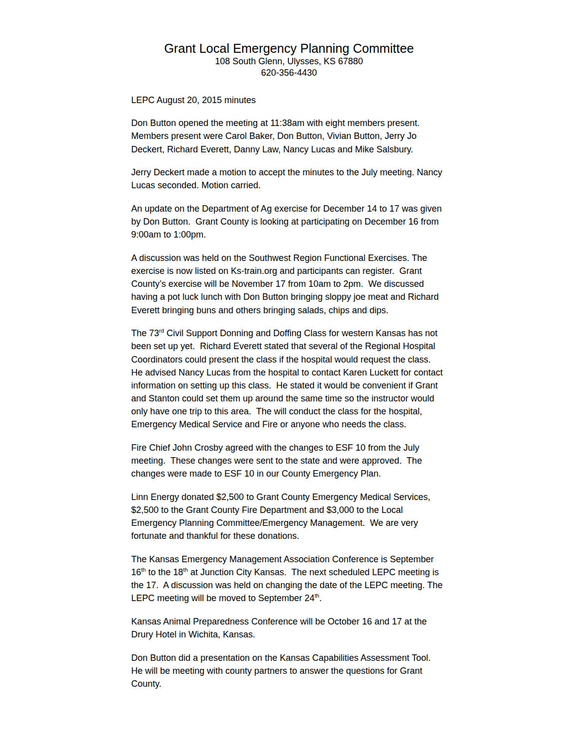Grant Local Emergency Planning Committee
108 South Glenn, Ulysses, KS 67880
620-356-4430
LEPC August 20, 2015 minutes
Don Button opened the meeting at 11:38am with eight members present. Members present were Carol Baker, Don Button, Vivian Button, Jerry Jo Deckert, Richard Everett, Danny Law, Nancy Lucas and Mike Salsbury.
Jerry Deckert made a motion to accept the minutes to the July meeting. Nancy Lucas seconded. Motion carried.
An update on the Department of Ag exercise for December 14 to 17 was given by Don Button. Grant County is looking at participating on December 16 from 9:00am to 1:00pm.
A discussion was held on the Southwest Region Functional Exercises. The exercise is now listed on Ks-train.org and participants can register. Grant County’s exercise will be November 17 from 10am to 2pm. We discussed having a pot luck lunch with Don Button bringing sloppy joe meat and Richard Everett bringing buns and others bringing salads, chips and dips.
The 73rd Civil Support Donning and Doffing Class for western Kansas has not been set up yet. Richard Everett stated that several of the Regional Hospital Coordinators could present the class if the hospital would request the class. He advised Nancy Lucas from the hospital to contact Karen Luckett for contact information on setting up this class. He stated it would be convenient if Grant and Stanton could set them up around the same time so the instructor would only have one trip to this area. The will conduct the class for the hospital, Emergency Medical Service and Fire or anyone who needs the class.
Fire Chief John Crosby agreed with the changes to ESF 10 from the July meeting. These changes were sent to the state and were approved. The changes were made to ESF 10 in our County Emergency Plan.
Linn Energy donated $2,500 to Grant County Emergency Medical Services, $2,500 to the Grant County Fire Department and $3,000 to the Local Emergency Planning Committee/Emergency Management. We are very fortunate and thankful for these donations.
The Kansas Emergency Management Association Conference is September 16th to the 18th at Junction City Kansas. The next scheduled LEPC meeting is the 17. A discussion was held on changing the date of the LEPC meeting. The LEPC meeting will be moved to September 24th.
Kansas Animal Preparedness Conference will be October 16 and 17 at the Drury Hotel in Wichita, Kansas.
Don Button did a presentation on the Kansas Capabilities Assessment Tool. He will be meeting with county partners to answer the questions for Grant County.